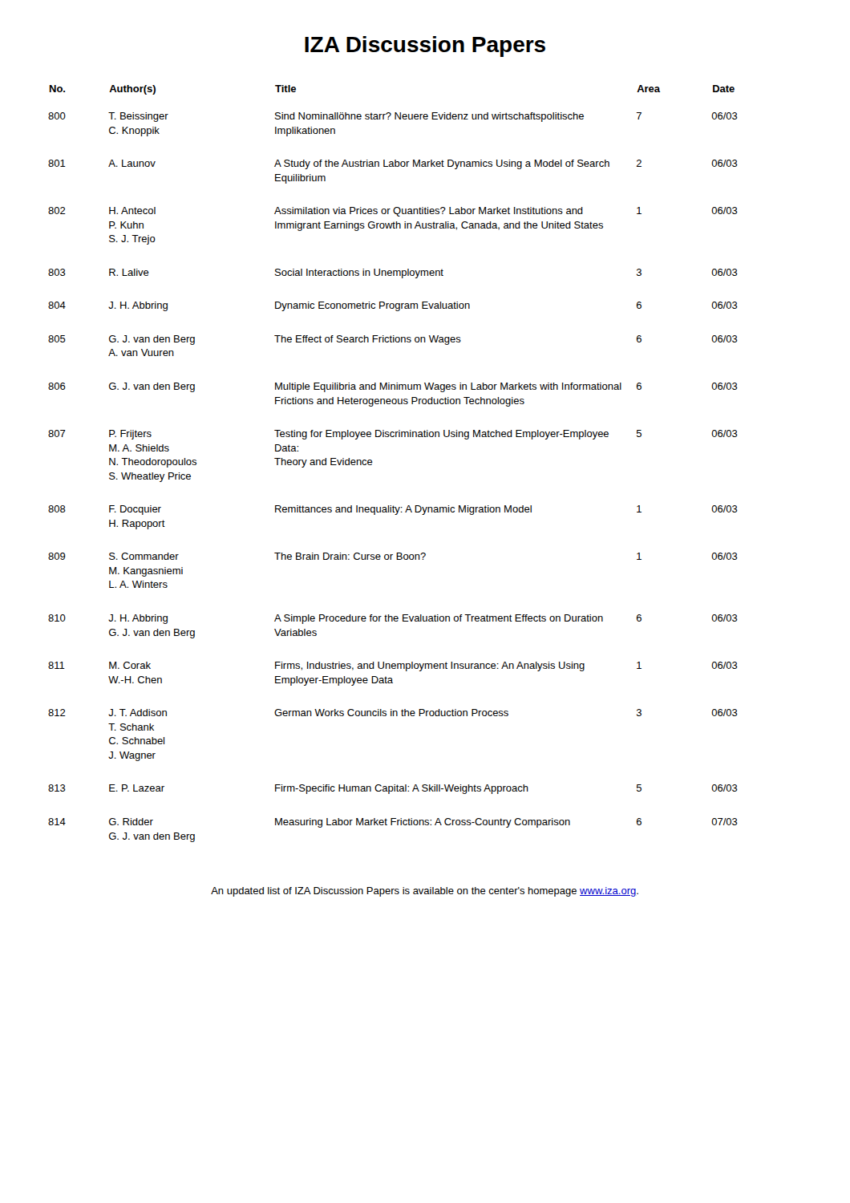IZA Discussion Papers
| No. | Author(s) | Title | Area | Date |
| --- | --- | --- | --- | --- |
| 800 | T. Beissinger C. Knoppik | Sind Nominallöhne starr? Neuere Evidenz und wirtschaftspolitische Implikationen | 7 | 06/03 |
| 801 | A. Launov | A Study of the Austrian Labor Market Dynamics Using a Model of Search Equilibrium | 2 | 06/03 |
| 802 | H. Antecol P. Kuhn S. J. Trejo | Assimilation via Prices or Quantities? Labor Market Institutions and Immigrant Earnings Growth in Australia, Canada, and the United States | 1 | 06/03 |
| 803 | R. Lalive | Social Interactions in Unemployment | 3 | 06/03 |
| 804 | J. H. Abbring | Dynamic Econometric Program Evaluation | 6 | 06/03 |
| 805 | G. J. van den Berg A. van Vuuren | The Effect of Search Frictions on Wages | 6 | 06/03 |
| 806 | G. J. van den Berg | Multiple Equilibria and Minimum Wages in Labor Markets with Informational Frictions and Heterogeneous Production Technologies | 6 | 06/03 |
| 807 | P. Frijters M. A. Shields N. Theodoropoulos S. Wheatley Price | Testing for Employee Discrimination Using Matched Employer-Employee Data: Theory and Evidence | 5 | 06/03 |
| 808 | F. Docquier H. Rapoport | Remittances and Inequality: A Dynamic Migration Model | 1 | 06/03 |
| 809 | S. Commander M. Kangasniemi L. A. Winters | The Brain Drain: Curse or Boon? | 1 | 06/03 |
| 810 | J. H. Abbring G. J. van den Berg | A Simple Procedure for the Evaluation of Treatment Effects on Duration Variables | 6 | 06/03 |
| 811 | M. Corak W.-H. Chen | Firms, Industries, and Unemployment Insurance: An Analysis Using Employer-Employee Data | 1 | 06/03 |
| 812 | J. T. Addison T. Schank C. Schnabel J. Wagner | German Works Councils in the Production Process | 3 | 06/03 |
| 813 | E. P. Lazear | Firm-Specific Human Capital: A Skill-Weights Approach | 5 | 06/03 |
| 814 | G. Ridder G. J. van den Berg | Measuring Labor Market Frictions: A Cross-Country Comparison | 6 | 07/03 |
An updated list of IZA Discussion Papers is available on the center's homepage www.iza.org.